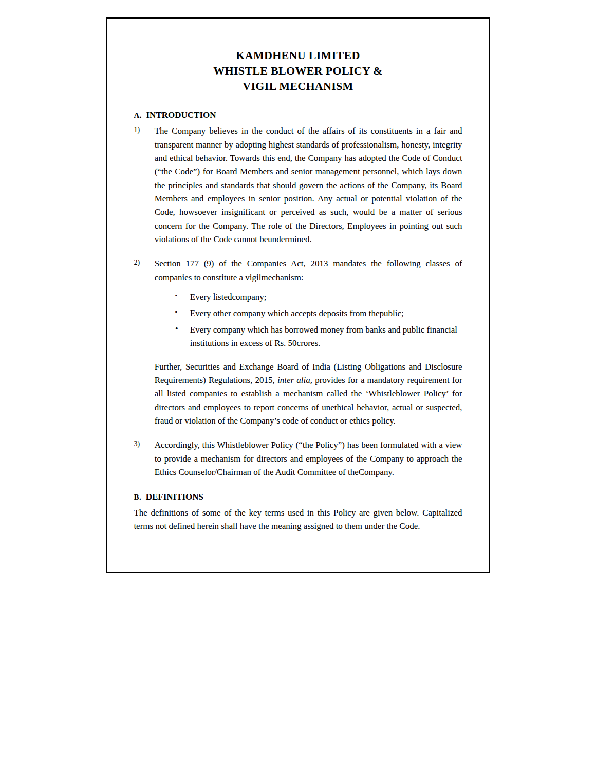KAMDHENU LIMITED
WHISTLE BLOWER POLICY &
VIGIL MECHANISM
A. INTRODUCTION
1) The Company believes in the conduct of the affairs of its constituents in a fair and transparent manner by adopting highest standards of professionalism, honesty, integrity and ethical behavior. Towards this end, the Company has adopted the Code of Conduct (“the Code”) for Board Members and senior management personnel, which lays down the principles and standards that should govern the actions of the Company, its Board Members and employees in senior position. Any actual or potential violation of the Code, howsoever insignificant or perceived as such, would be a matter of serious concern for the Company. The role of the Directors, Employees in pointing out such violations of the Code cannot beundermined.
2) Section 177 (9) of the Companies Act, 2013 mandates the following classes of companies to constitute a vigilmechanism:
▪Every listedcompany;
▪Every other company which accepts deposits from thepublic;
•Every company which has borrowed money from banks and public financial institutions in excess of Rs. 50crores.
Further, Securities and Exchange Board of India (Listing Obligations and Disclosure Requirements) Regulations, 2015, inter alia, provides for a mandatory requirement for all listed companies to establish a mechanism called the ‘Whistleblower Policy’ for directors and employees to report concerns of unethical behavior, actual or suspected, fraud or violation of the Company’s code of conduct or ethics policy.
3) Accordingly, this Whistleblower Policy (“the Policy”) has been formulated with a view to provide a mechanism for directors and employees of the Company to approach the Ethics Counselor/Chairman of the Audit Committee of theCompany.
B. DEFINITIONS
The definitions of some of the key terms used in this Policy are given below. Capitalized terms not defined herein shall have the meaning assigned to them under the Code.